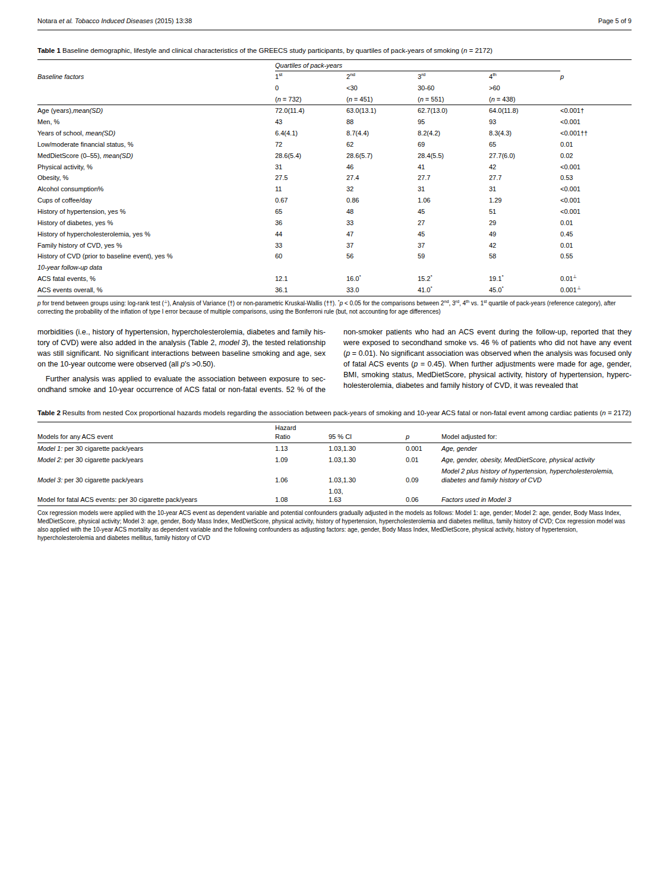Notara et al. Tobacco Induced Diseases (2015) 13:38
Page 5 of 9
Table 1 Baseline demographic, lifestyle and clinical characteristics of the GREECS study participants, by quartiles of pack-years of smoking (n = 2172)
| | Quartiles of pack-years | |
| --- | --- | --- |
| Baseline factors | 1 st | 2 nd | 3 rd | 4 th | p |
| | 0 | <30 | 30-60 | >60 | |
| | ( n = 732) | ( n = 451) | ( n = 551) | ( n = 438) | |
| Age (years), mean(SD) | 72.0(11.4) | 63.0(13.1) | 62.7(13.0) | 64.0(11.8) | <0.001† |
| Men, % | 43 | 88 | 95 | 93 | <0.001 |
| Years of school, mean(SD) | 6.4(4.1) | 8.7(4.4) | 8.2(4.2) | 8.3(4.3) | <0.001†† |
| Low/moderate financial status, % | 72 | 62 | 69 | 65 | 0.01 |
| MedDietScore (0–55), mean(SD) | 28.6(5.4) | 28.6(5.7) | 28.4(5.5) | 27.7(6.0) | 0.02 |
| Physical activity, % | 31 | 46 | 41 | 42 | <0.001 |
| Obesity, % | 27.5 | 27.4 | 27.7 | 27.7 | 0.53 |
| Alcohol consumption% | 11 | 32 | 31 | 31 | <0.001 |
| Cups of coffee/day | 0.67 | 0.86 | 1.06 | 1.29 | <0.001 |
| History of hypertension, yes % | 65 | 48 | 45 | 51 | <0.001 |
| History of diabetes, yes % | 36 | 33 | 27 | 29 | 0.01 |
| History of hypercholesterolemia, yes % | 44 | 47 | 45 | 49 | 0.45 |
| Family history of CVD, yes % | 33 | 37 | 37 | 42 | 0.01 |
| History of CVD (prior to baseline event), yes % | 60 | 56 | 59 | 58 | 0.55 |
| 10-year follow-up data | | | | | |
| ACS fatal events, % | 12.1 | 16.0 * | 15.2 * | 19.1 * | 0.01 ⊥ |
| ACS events overall, % | 36.1 | 33.0 | 41.0 * | 45.0 * | 0.001 ⊥ |
p for trend between groups using: log-rank test (⊥), Analysis of Variance (†) or non-parametric Kruskal-Wallis (††). *p < 0.05 for the comparisons between 2nd, 3rd, 4th vs. 1st quartile of pack-years (reference category), after correcting the probability of the inflation of type I error because of multiple comparisons, using the Bonferroni rule (but, not accounting for age differences)
morbidities (i.e., history of hypertension, hypercholesterolemia, diabetes and family history of CVD) were also added in the analysis (Table 2, model 3), the tested relationship was still significant. No significant interactions between baseline smoking and age, sex on the 10-year outcome were observed (all p's >0.50).
Further analysis was applied to evaluate the association between exposure to secondhand smoke and 10-year occurrence of ACS fatal or non-fatal events. 52 % of the non-smoker patients who had an ACS event during the follow-up, reported that they were exposed to secondhand smoke vs. 46 % of patients who did not have any event (p = 0.01). No significant association was observed when the analysis was focused only of fatal ACS events (p = 0.45). When further adjustments were made for age, gender, BMI, smoking status, MedDietScore, physical activity, history of hypertension, hypercholesterolemia, diabetes and family history of CVD, it was revealed that
Table 2 Results from nested Cox proportional hazards models regarding the association between pack-years of smoking and 10-year ACS fatal or non-fatal event among cardiac patients (n = 2172)
| Models for any ACS event | Hazard Ratio | 95 % CI | p | Model adjusted for: |
| --- | --- | --- | --- | --- |
| Model 1: per 30 cigarette pack/years | 1.13 | 1.03,1.30 | 0.001 | Age, gender |
| Model 2: per 30 cigarette pack/years | 1.09 | 1.03,1.30 | 0.01 | Age, gender, obesity, MedDietScore, physical activity |
| Model 3: per 30 cigarette pack/years | 1.06 | 1.03,1.30 | 0.09 | Model 2 plus history of hypertension, hypercholesterolemia, diabetes and family history of CVD |
| Model for fatal ACS events: per 30 cigarette pack/years | 1.08 | 1.03, 1.63 | 0.06 | Factors used in Model 3 |
Cox regression models were applied with the 10-year ACS event as dependent variable and potential confounders gradually adjusted in the models as follows: Model 1: age, gender; Model 2: age, gender, Body Mass Index, MedDietScore, physical activity; Model 3: age, gender, Body Mass Index, MedDietScore, physical activity, history of hypertension, hypercholesterolemia and diabetes mellitus, family history of CVD; Cox regression model was also applied with the 10-year ACS mortality as dependent variable and the following confounders as adjusting factors: age, gender, Body Mass Index, MedDietScore, physical activity, history of hypertension, hypercholesterolemia and diabetes mellitus, family history of CVD